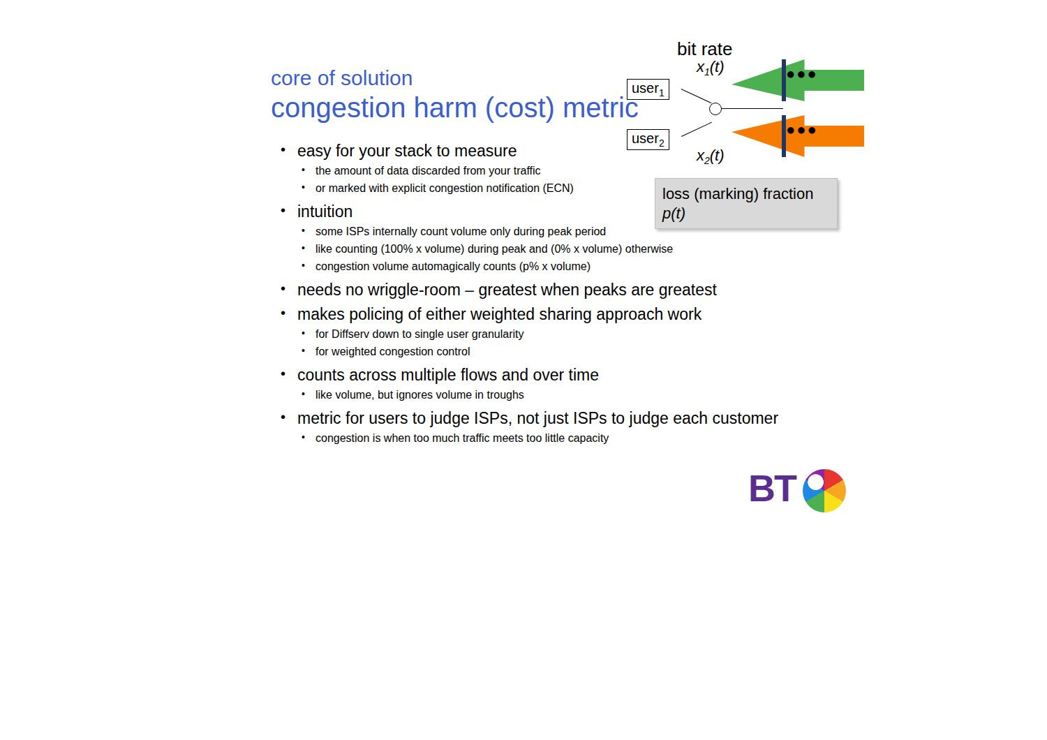core of solution
congestion harm (cost) metric
bit rate
x1(t)
x2(t)
user1
user2
●●●
●●●
loss (marking) fraction
p(t)
easy for your stack to measure
the amount of data discarded from your traffic
or marked with explicit congestion notification (ECN)
intuition
some ISPs internally count volume only during peak period
like counting (100% x volume) during peak and (0% x volume) otherwise
congestion volume automagically counts (p% x volume)
needs no wriggle-room – greatest when peaks are greatest
makes policing of either weighted sharing approach work
for Diffserv down to single user granularity
for weighted congestion control
counts across multiple flows and over time
like volume, but ignores volume in troughs
metric for users to judge ISPs, not just ISPs to judge each customer
congestion is when too much traffic meets too little capacity
BT